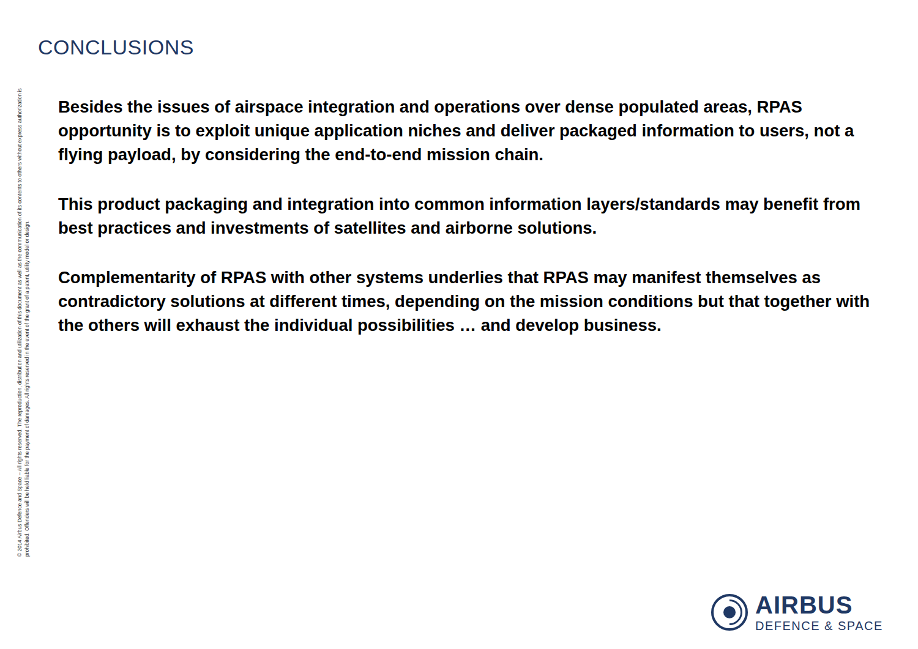CONCLUSIONS
© 2014 Airbus Defence and Space – All rights reserved. The reproduction, distribution and utilization of this document as well as the communication of its contents to others without express authorization is prohibited. Offenders will be held liable for the payment of damages. All rights reserved in the event of the grant of a patent, utility model or design.
Besides the issues of airspace integration and operations over dense populated areas, RPAS opportunity is to exploit unique application niches and deliver packaged information to users, not a flying payload, by considering the end-to-end mission chain.
This product packaging and integration into common information layers/standards may benefit from best practices and investments of satellites and airborne solutions.
Complementarity of RPAS with other systems underlies that RPAS may manifest themselves as contradictory solutions at different times, depending on the mission conditions but that together with the others will exhaust the individual possibilities … and develop business.
AIRBUS
DEFENCE & SPACE